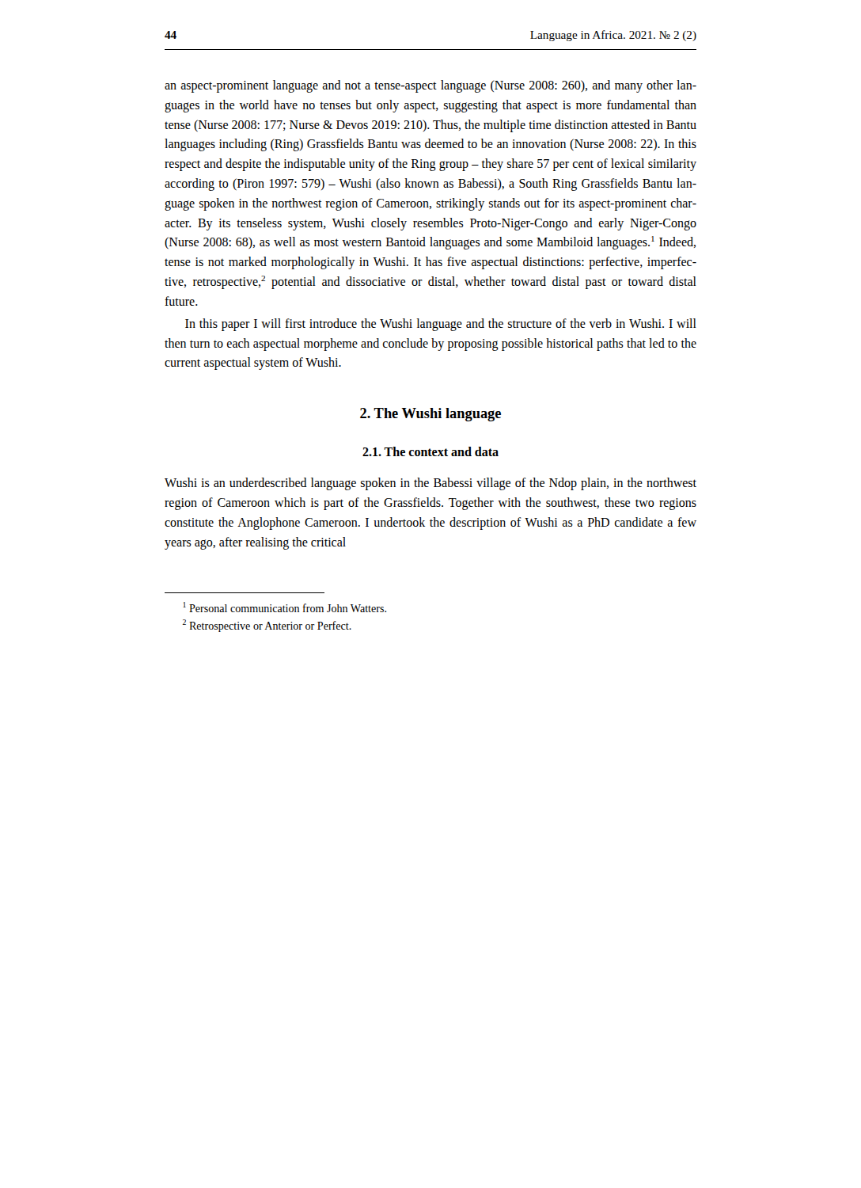44 Language in Africa. 2021. № 2 (2)
an aspect-prominent language and not a tense-aspect language (Nurse 2008: 260), and many other languages in the world have no tenses but only aspect, suggesting that aspect is more fundamental than tense (Nurse 2008: 177; Nurse & Devos 2019: 210). Thus, the multiple time distinction attested in Bantu languages including (Ring) Grassfields Bantu was deemed to be an innovation (Nurse 2008: 22). In this respect and despite the indisputable unity of the Ring group – they share 57 per cent of lexical similarity according to (Piron 1997: 579) – Wushi (also known as Babessi), a South Ring Grassfields Bantu language spoken in the northwest region of Cameroon, strikingly stands out for its aspect-prominent character. By its tenseless system, Wushi closely resembles Proto-Niger-Congo and early Niger-Congo (Nurse 2008: 68), as well as most western Bantoid languages and some Mambiloid languages.1 Indeed, tense is not marked morphologically in Wushi. It has five aspectual distinctions: perfective, imperfective, retrospective,2 potential and dissociative or distal, whether toward distal past or toward distal future.
In this paper I will first introduce the Wushi language and the structure of the verb in Wushi. I will then turn to each aspectual morpheme and conclude by proposing possible historical paths that led to the current aspectual system of Wushi.
2. The Wushi language
2.1. The context and data
Wushi is an underdescribed language spoken in the Babessi village of the Ndop plain, in the northwest region of Cameroon which is part of the Grassfields. Together with the southwest, these two regions constitute the Anglophone Cameroon. I undertook the description of Wushi as a PhD candidate a few years ago, after realising the critical
1 Personal communication from John Watters.
2 Retrospective or Anterior or Perfect.